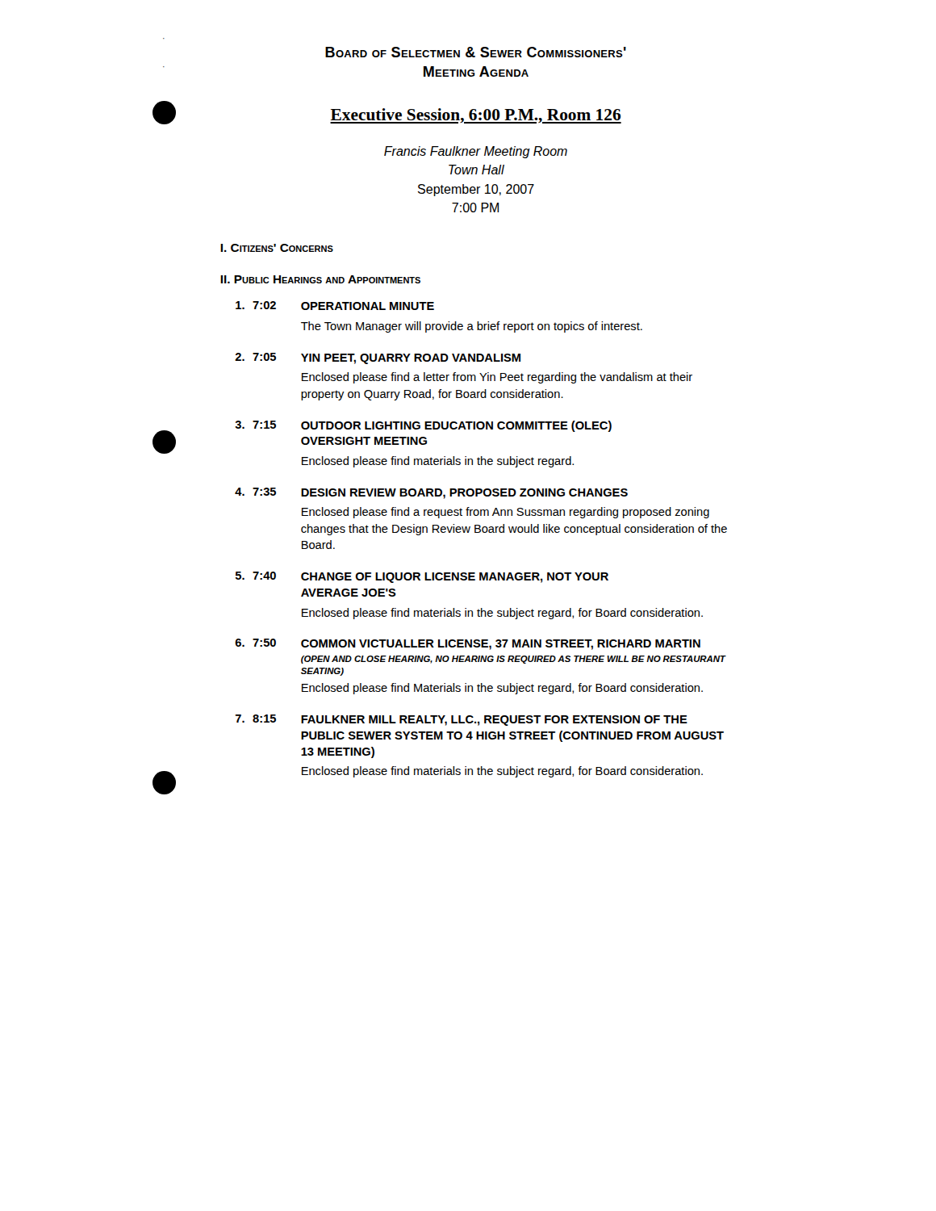· ·
Board of Selectmen & Sewer Commissioners'
Meeting Agenda
Executive Session, 6:00 P.M., Room 126
Francis Faulkner Meeting Room
Town Hall
September 10, 2007
7:00 PM
I. Citizens' Concerns
II. Public Hearings and Appointments
1.
7:02
Operational Minute
The Town Manager will provide a brief report on topics of interest.
2.
7:05
Yin Peet, Quarry Road Vandalism
Enclosed please find a letter from Yin Peet regarding the vandalism at their property on Quarry Road, for Board consideration.
3.
7:15
Outdoor Lighting Education Committee (OLEC)
Oversight Meeting
Enclosed please find materials in the subject regard.
4.
7:35
Design Review Board, Proposed Zoning Changes
Enclosed please find a request from Ann Sussman regarding proposed zoning changes that the Design Review Board would like conceptual consideration of the Board.
5.
7:40
Change of Liquor License Manager, Not Your
Average Joe's
Enclosed please find materials in the subject regard, for Board consideration.
6.
7:50
Common Victualler License, 37 Main Street, Richard Martin
(Open and close hearing, no hearing is required as there will be no restaurant seating)
Enclosed please find Materials in the subject regard, for Board consideration.
7.
8:15
Faulkner Mill Realty, LLC., Request for Extension of the Public Sewer System to 4 High Street (Continued from August 13 Meeting)
Enclosed please find materials in the subject regard, for Board consideration.